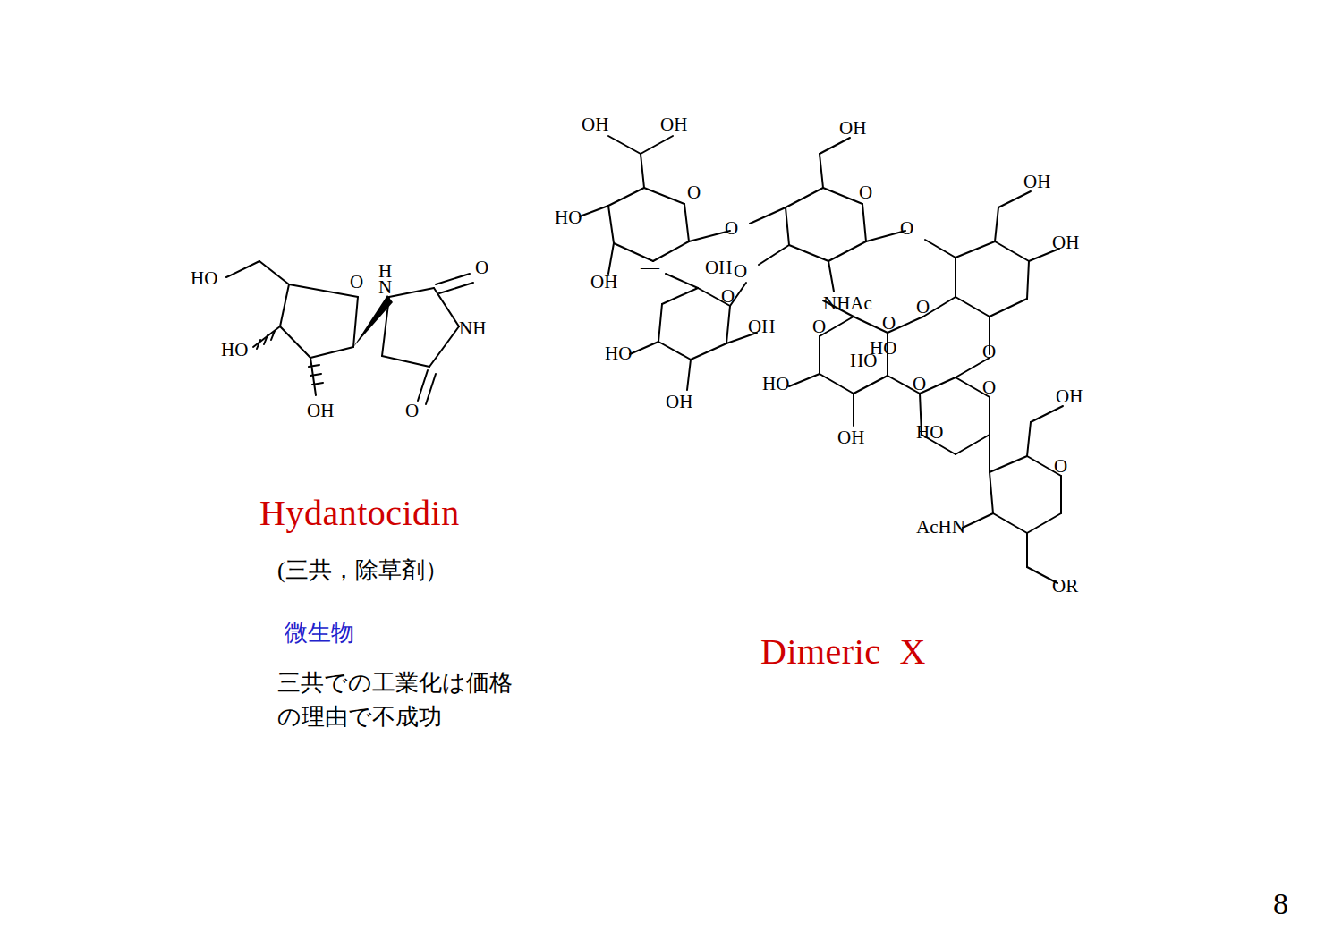HO O H N O NH O HO OH
OH OH HO OH O O OH OH O NHAc O O — HO OH OH O OH OH O O HO OH O O O O HO OH O AcHN OR HO HO
Hydantocidin
(三共，除草剤）
微生物
三共での工業化は価格
の理由で不成功
Dimeric X
8